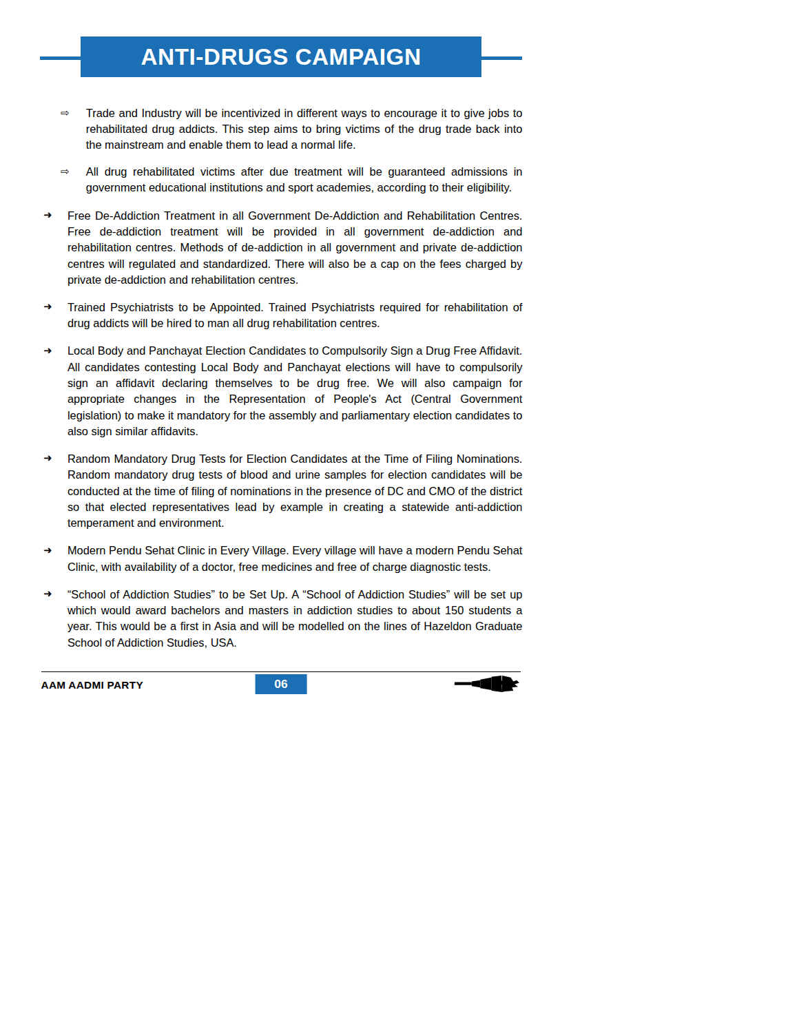ANTI-DRUGS CAMPAIGN
Trade and Industry will be incentivized in different ways to encourage it to give jobs to rehabilitated drug addicts. This step aims to bring victims of the drug trade back into the mainstream and enable them to lead a normal life.
All drug rehabilitated victims after due treatment will be guaranteed admissions in government educational institutions and sport academies, according to their eligibility.
Free De-Addiction Treatment in all Government De-Addiction and Rehabilitation Centres. Free de-addiction treatment will be provided in all government de-addiction and rehabilitation centres. Methods of de-addiction in all government and private de-addiction centres will regulated and standardized. There will also be a cap on the fees charged by private de-addiction and rehabilitation centres.
Trained Psychiatrists to be Appointed. Trained Psychiatrists required for rehabilitation of drug addicts will be hired to man all drug rehabilitation centres.
Local Body and Panchayat Election Candidates to Compulsorily Sign a Drug Free Affidavit. All candidates contesting Local Body and Panchayat elections will have to compulsorily sign an affidavit declaring themselves to be drug free. We will also campaign for appropriate changes in the Representation of People's Act (Central Government legislation) to make it mandatory for the assembly and parliamentary election candidates to also sign similar affidavits.
Random Mandatory Drug Tests for Election Candidates at the Time of Filing Nominations. Random mandatory drug tests of blood and urine samples for election candidates will be conducted at the time of filing of nominations in the presence of DC and CMO of the district so that elected representatives lead by example in creating a statewide anti-addiction temperament and environment.
Modern Pendu Sehat Clinic in Every Village. Every village will have a modern Pendu Sehat Clinic, with availability of a doctor, free medicines and free of charge diagnostic tests.
“School of Addiction Studies” to be Set Up. A “School of Addiction Studies” will be set up which would award bachelors and masters in addiction studies to about 150 students a year. This would be a first in Asia and will be modelled on the lines of Hazeldon Graduate School of Addiction Studies, USA.
AAM AADMI PARTY
06